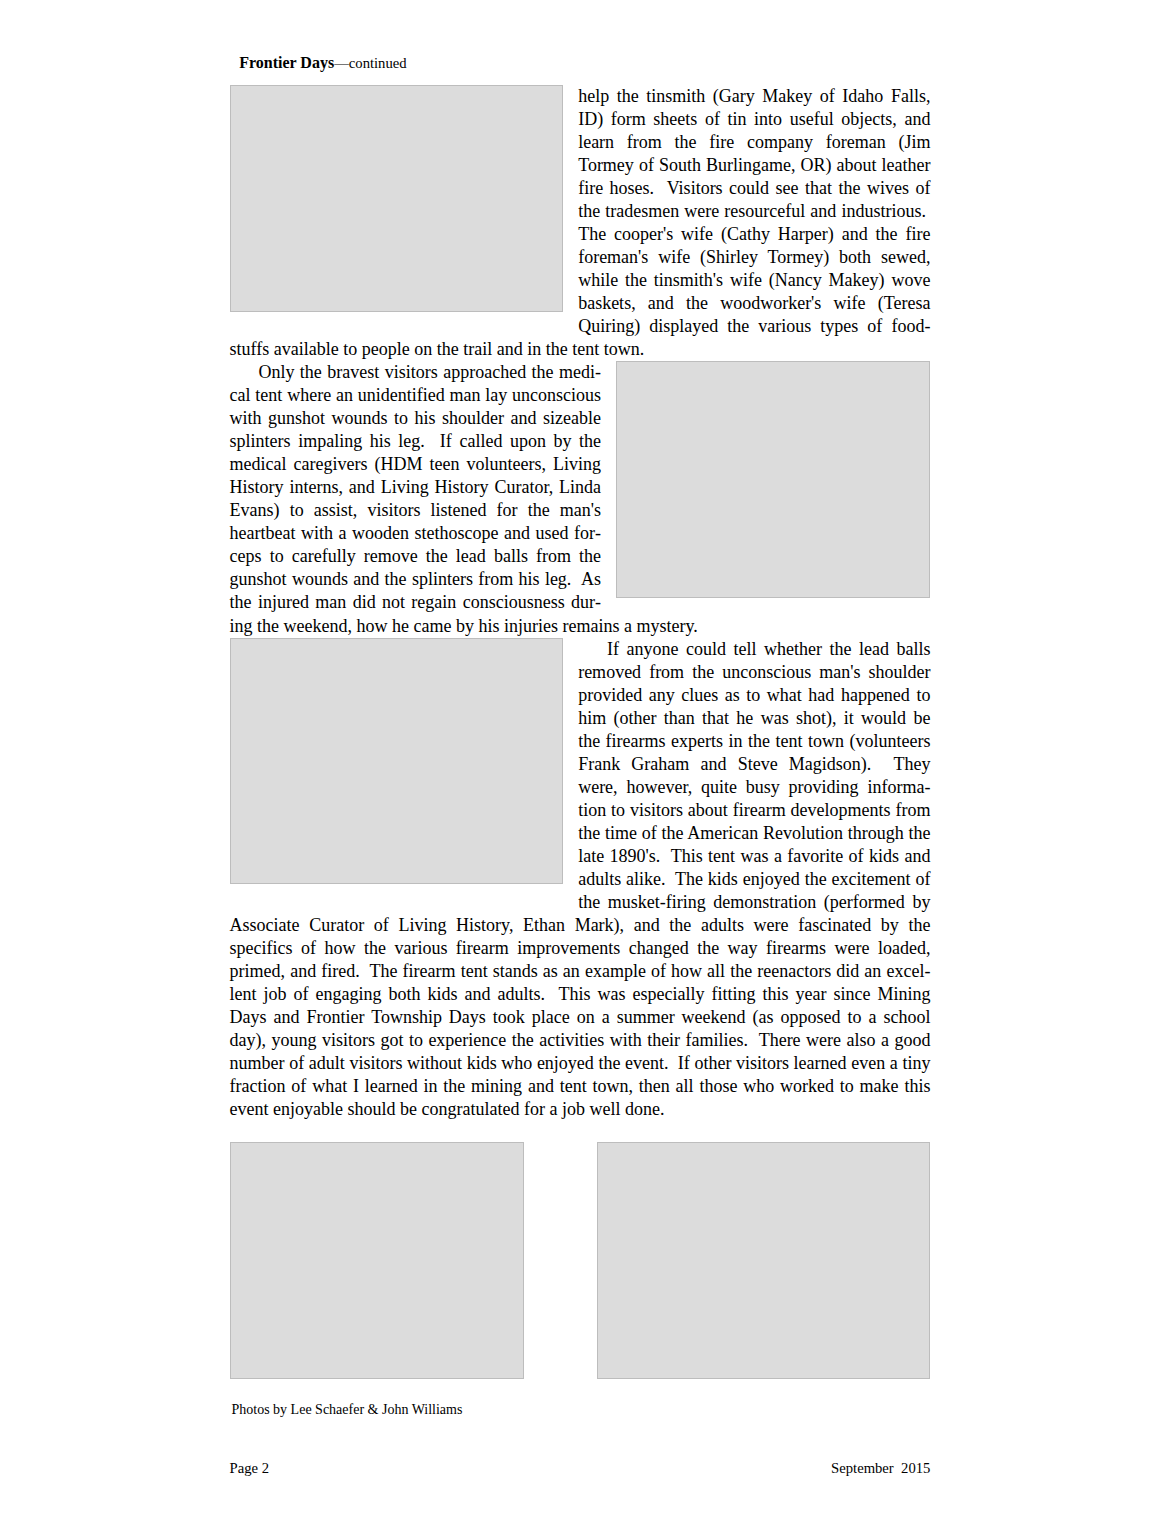Frontier Days—continued
help the tinsmith (Gary Makey of Idaho Falls, ID) form sheets of tin into useful objects, and learn from the fire company foreman (Jim Tormey of South Burlingame, OR) about leather fire hoses. Visitors could see that the wives of the tradesmen were resourceful and industrious. The cooper's wife (Cathy Harper) and the fire foreman's wife (Shirley Tormey) both sewed, while the tinsmith's wife (Nancy Makey) wove baskets, and the woodworker's wife (Teresa Quiring) displayed the various types of foodstuffs available to people on the trail and in the tent town.
Only the bravest visitors approached the medical tent where an unidentified man lay unconscious with gunshot wounds to his shoulder and sizeable splinters impaling his leg. If called upon by the medical caregivers (HDM teen volunteers, Living History interns, and Living History Curator, Linda Evans) to assist, visitors listened for the man's heartbeat with a wooden stethoscope and used forceps to carefully remove the lead balls from the gunshot wounds and the splinters from his leg. As the injured man did not regain consciousness during the weekend, how he came by his injuries remains a mystery.
If anyone could tell whether the lead balls removed from the unconscious man's shoulder provided any clues as to what had happened to him (other than that he was shot), it would be the firearms experts in the tent town (volunteers Frank Graham and Steve Magidson). They were, however, quite busy providing information to visitors about firearm developments from the time of the American Revolution through the late 1890's. This tent was a favorite of kids and adults alike. The kids enjoyed the excitement of the musket-firing demonstration (performed by Associate Curator of Living History, Ethan Mark), and the adults were fascinated by the specifics of how the various firearm improvements changed the way firearms were loaded, primed, and fired. The firearm tent stands as an example of how all the reenactors did an excellent job of engaging both kids and adults. This was especially fitting this year since Mining Days and Frontier Township Days took place on a summer weekend (as opposed to a school day), young visitors got to experience the activities with their families. There were also a good number of adult visitors without kids who enjoyed the event. If other visitors learned even a tiny fraction of what I learned in the mining and tent town, then all those who worked to make this event enjoyable should be congratulated for a job well done.
Photos by Lee Schaefer & John Williams
Page 2 September 2015